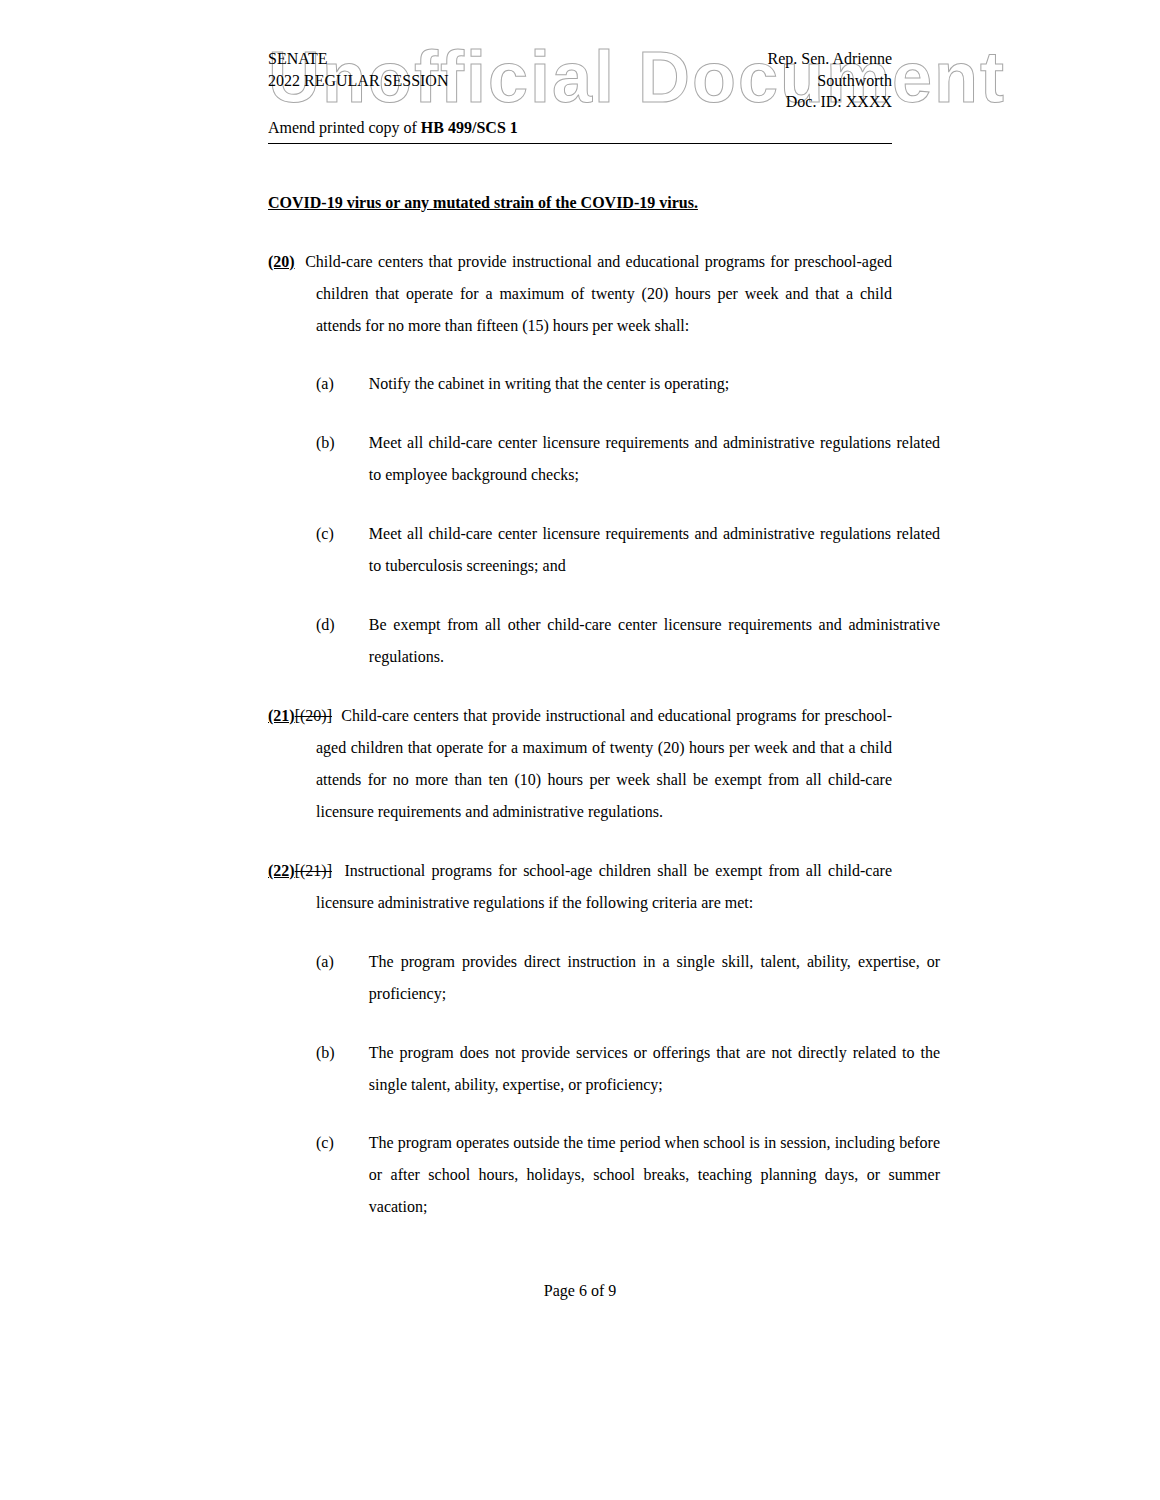Unofficial Document
SENATE 2022 REGULAR SESSION
Rep. Sen. Adrienne Southworth Doc. ID: XXXX
Amend printed copy of HB 499/SCS 1
COVID-19 virus or any mutated strain of the COVID-19 virus.
(20) Child-care centers that provide instructional and educational programs for preschool-aged children that operate for a maximum of twenty (20) hours per week and that a child attends for no more than fifteen (15) hours per week shall:
(a)
Notify the cabinet in writing that the center is operating;
(b)
Meet all child-care center licensure requirements and administrative regulations related to employee background checks;
(c)
Meet all child-care center licensure requirements and administrative regulations related to tuberculosis screenings; and
(d)
Be exempt from all other child-care center licensure requirements and administrative regulations.
(21)[(20)] Child-care centers that provide instructional and educational programs for preschool-aged children that operate for a maximum of twenty (20) hours per week and that a child attends for no more than ten (10) hours per week shall be exempt from all child-care licensure requirements and administrative regulations.
(22)[(21)] Instructional programs for school-age children shall be exempt from all child-care licensure administrative regulations if the following criteria are met:
(a)
The program provides direct instruction in a single skill, talent, ability, expertise, or proficiency;
(b)
The program does not provide services or offerings that are not directly related to the single talent, ability, expertise, or proficiency;
(c)
The program operates outside the time period when school is in session, including before or after school hours, holidays, school breaks, teaching planning days, or summer vacation;
Page 6 of 9